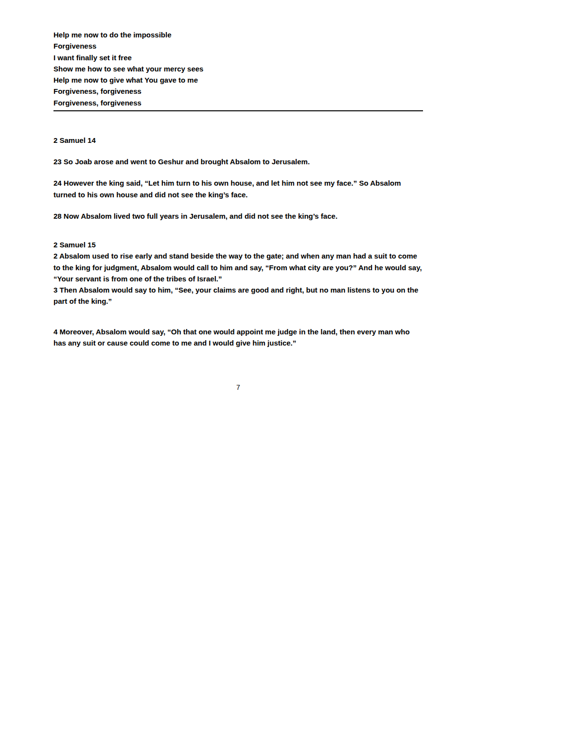Help me now to do the impossible
Forgiveness
I want finally set it free
Show me how to see what your mercy sees
Help me now to give what You gave to me
Forgiveness, forgiveness
Forgiveness, forgiveness
2 Samuel 14
23 So Joab arose and went to Geshur and brought Absalom to Jerusalem.
24 However the king said, “Let him turn to his own house, and let him not see my face.” So Absalom turned to his own house and did not see the king’s face.
28 Now Absalom lived two full years in Jerusalem, and did not see the king’s face.
2 Samuel 15
2 Absalom used to rise early and stand beside the way to the gate; and when any man had a suit to come to the king for judgment, Absalom would call to him and say, “From what city are you?” And he would say, “Your servant is from one of the tribes of Israel.”
3 Then Absalom would say to him, “See, your claims are good and right, but no man listens to you on the part of the king.”
4 Moreover, Absalom would say, “Oh that one would appoint me judge in the land, then every man who has any suit or cause could come to me and I would give him justice.”
7